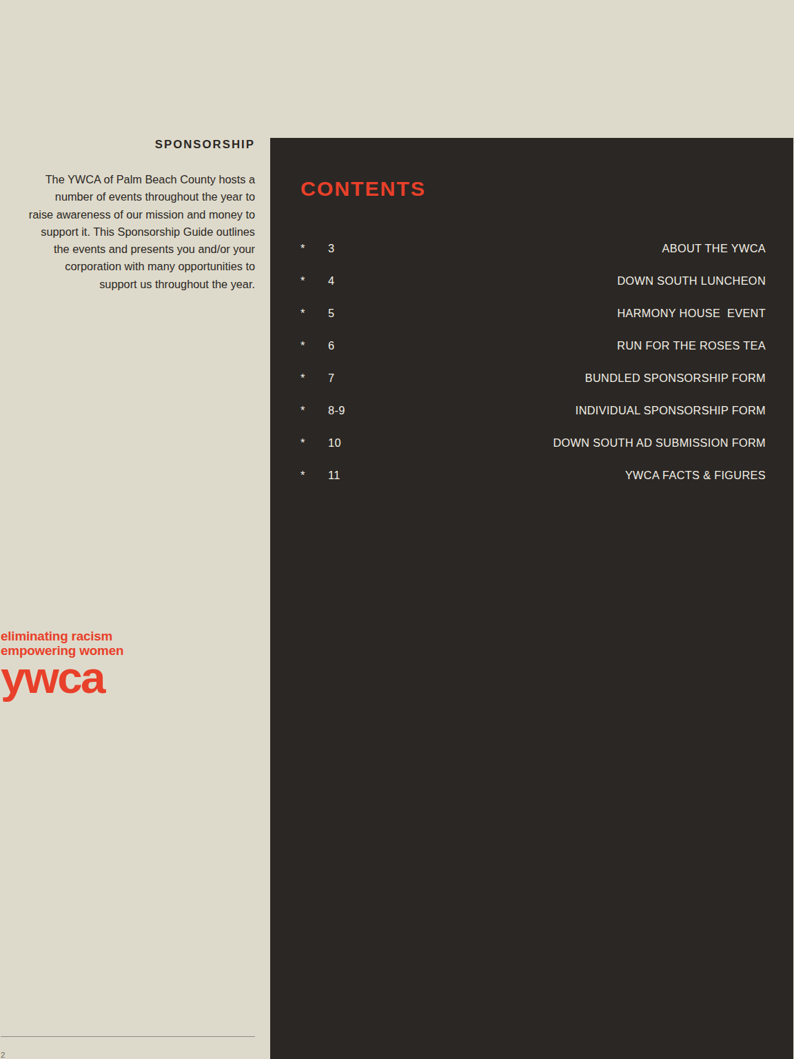Sponsorship
The YWCA of Palm Beach County hosts a number of events throughout the year to raise awareness of our mission and money to support it. This Sponsorship Guide outlines the events and presents you and/or your corporation with many opportunities to support us throughout the year.
eliminating racism
empowering women
ywca
2
Contents
| * | 3 | About the YWCA |
| * | 4 | Down South Luncheon |
| * | 5 | Harmony House Event |
| * | 6 | Run for the Roses Tea |
| * | 7 | Bundled Sponsorship Form |
| * | 8-9 | Individual Sponsorship Form |
| * | 10 | Down South Ad Submission Form |
| * | 11 | YWCA Facts & Figures |